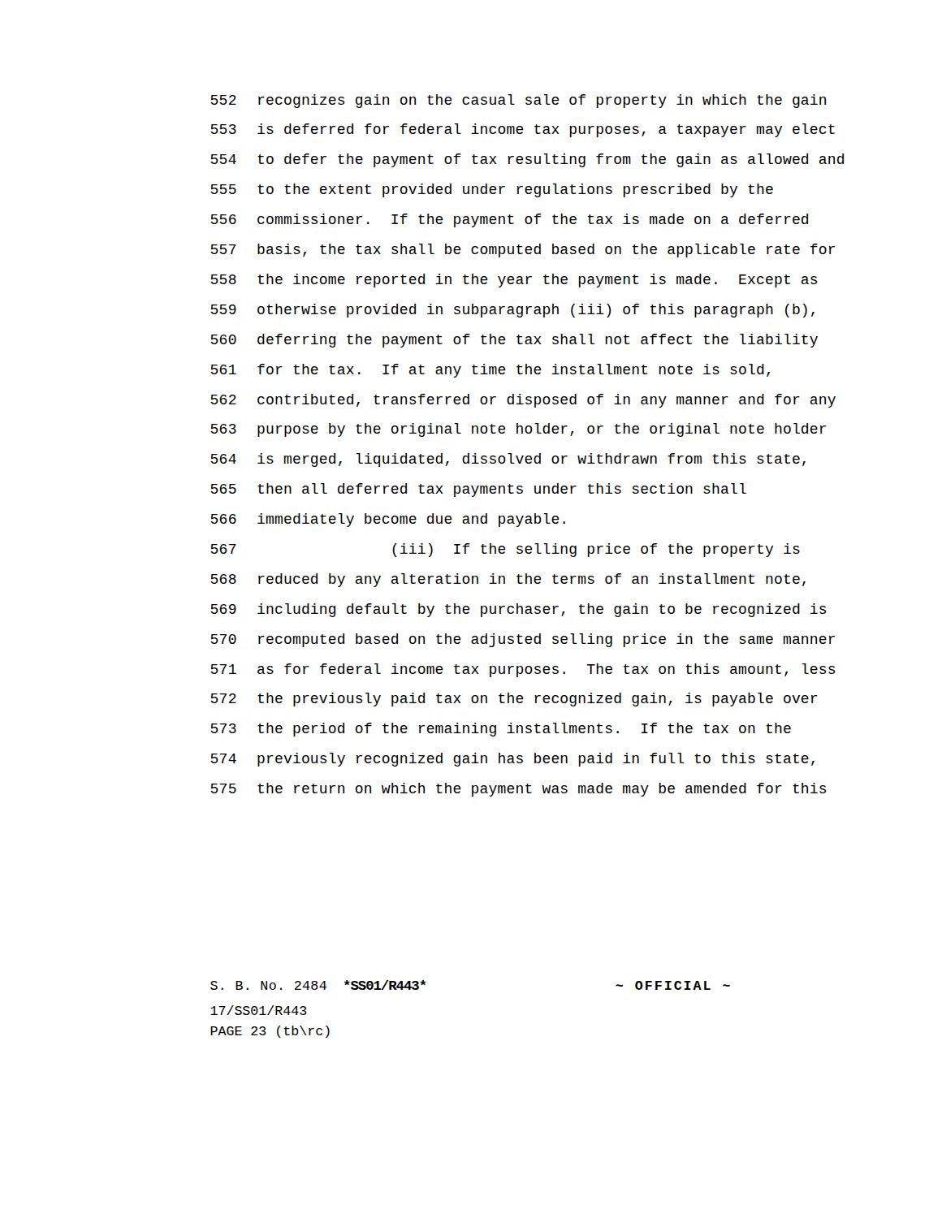552 recognizes gain on the casual sale of property in which the gain
553 is deferred for federal income tax purposes, a taxpayer may elect
554 to defer the payment of tax resulting from the gain as allowed and
555 to the extent provided under regulations prescribed by the
556 commissioner. If the payment of the tax is made on a deferred
557 basis, the tax shall be computed based on the applicable rate for
558 the income reported in the year the payment is made. Except as
559 otherwise provided in subparagraph (iii) of this paragraph (b),
560 deferring the payment of the tax shall not affect the liability
561 for the tax. If at any time the installment note is sold,
562 contributed, transferred or disposed of in any manner and for any
563 purpose by the original note holder, or the original note holder
564 is merged, liquidated, dissolved or withdrawn from this state,
565 then all deferred tax payments under this section shall
566 immediately become due and payable.
567 (iii) If the selling price of the property is
568 reduced by any alteration in the terms of an installment note,
569 including default by the purchaser, the gain to be recognized is
570 recomputed based on the adjusted selling price in the same manner
571 as for federal income tax purposes. The tax on this amount, less
572 the previously paid tax on the recognized gain, is payable over
573 the period of the remaining installments. If the tax on the
574 previously recognized gain has been paid in full to this state,
575 the return on which the payment was made may be amended for this
S. B. No. 2484 *SS01/R443* ~ OFFICIAL ~
17/SS01/R443
PAGE 23 (tb\rc)